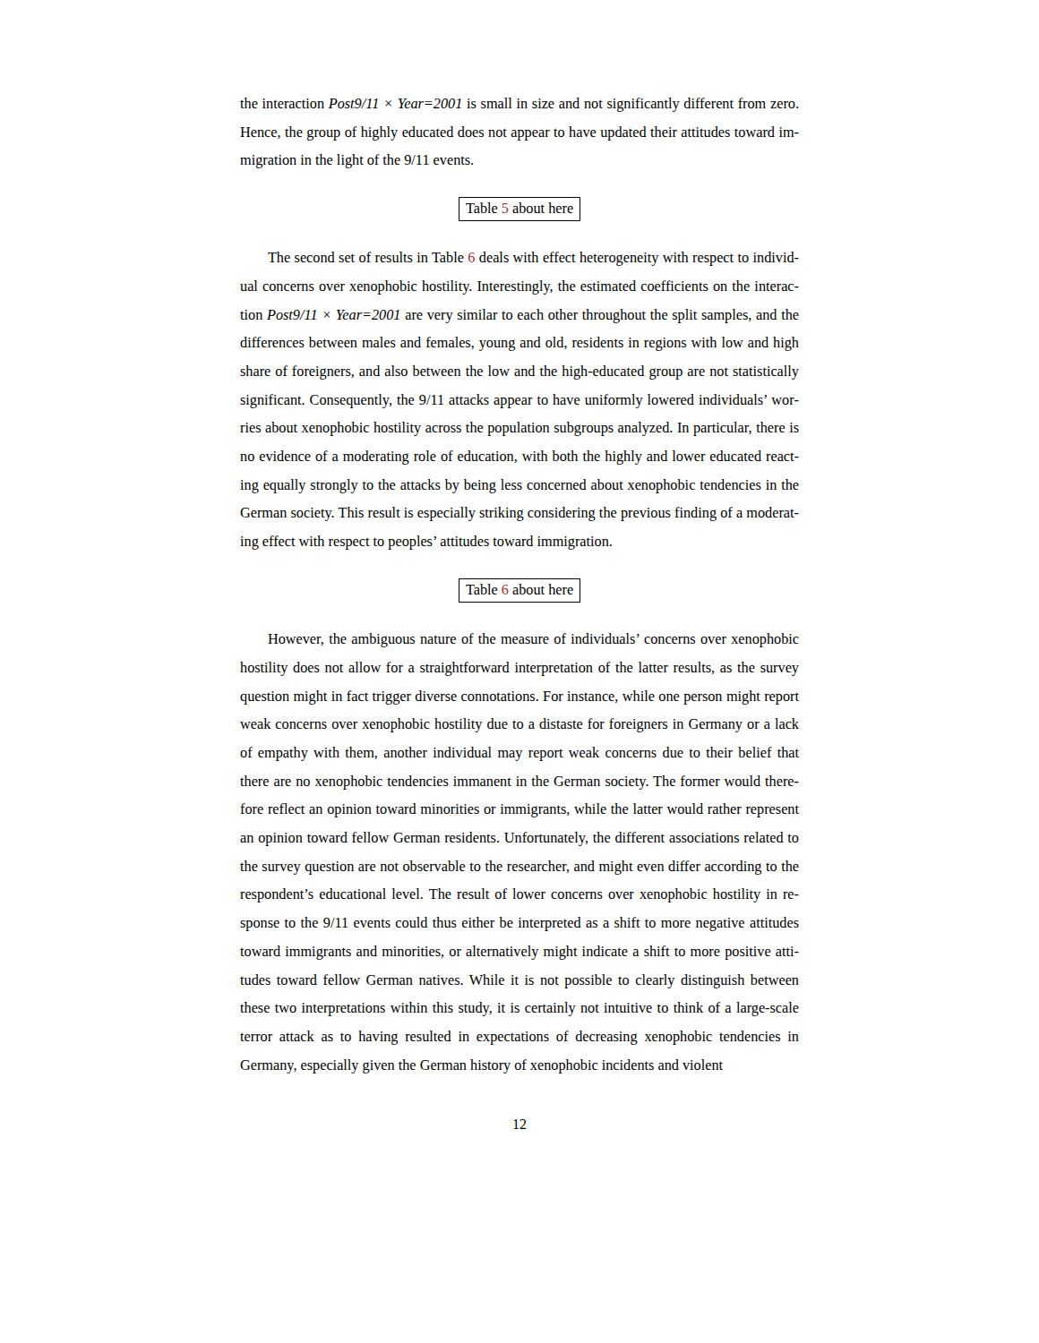the interaction Post9/11 × Year=2001 is small in size and not significantly different from zero. Hence, the group of highly educated does not appear to have updated their attitudes toward immigration in the light of the 9/11 events.
Table 5 about here
The second set of results in Table 6 deals with effect heterogeneity with respect to individual concerns over xenophobic hostility. Interestingly, the estimated coefficients on the interaction Post9/11 × Year=2001 are very similar to each other throughout the split samples, and the differences between males and females, young and old, residents in regions with low and high share of foreigners, and also between the low and the high-educated group are not statistically significant. Consequently, the 9/11 attacks appear to have uniformly lowered individuals’ worries about xenophobic hostility across the population subgroups analyzed. In particular, there is no evidence of a moderating role of education, with both the highly and lower educated reacting equally strongly to the attacks by being less concerned about xenophobic tendencies in the German society. This result is especially striking considering the previous finding of a moderating effect with respect to peoples’ attitudes toward immigration.
Table 6 about here
However, the ambiguous nature of the measure of individuals’ concerns over xenophobic hostility does not allow for a straightforward interpretation of the latter results, as the survey question might in fact trigger diverse connotations. For instance, while one person might report weak concerns over xenophobic hostility due to a distaste for foreigners in Germany or a lack of empathy with them, another individual may report weak concerns due to their belief that there are no xenophobic tendencies immanent in the German society. The former would therefore reflect an opinion toward minorities or immigrants, while the latter would rather represent an opinion toward fellow German residents. Unfortunately, the different associations related to the survey question are not observable to the researcher, and might even differ according to the respondent’s educational level. The result of lower concerns over xenophobic hostility in response to the 9/11 events could thus either be interpreted as a shift to more negative attitudes toward immigrants and minorities, or alternatively might indicate a shift to more positive attitudes toward fellow German natives. While it is not possible to clearly distinguish between these two interpretations within this study, it is certainly not intuitive to think of a large-scale terror attack as to having resulted in expectations of decreasing xenophobic tendencies in Germany, especially given the German history of xenophobic incidents and violent
12